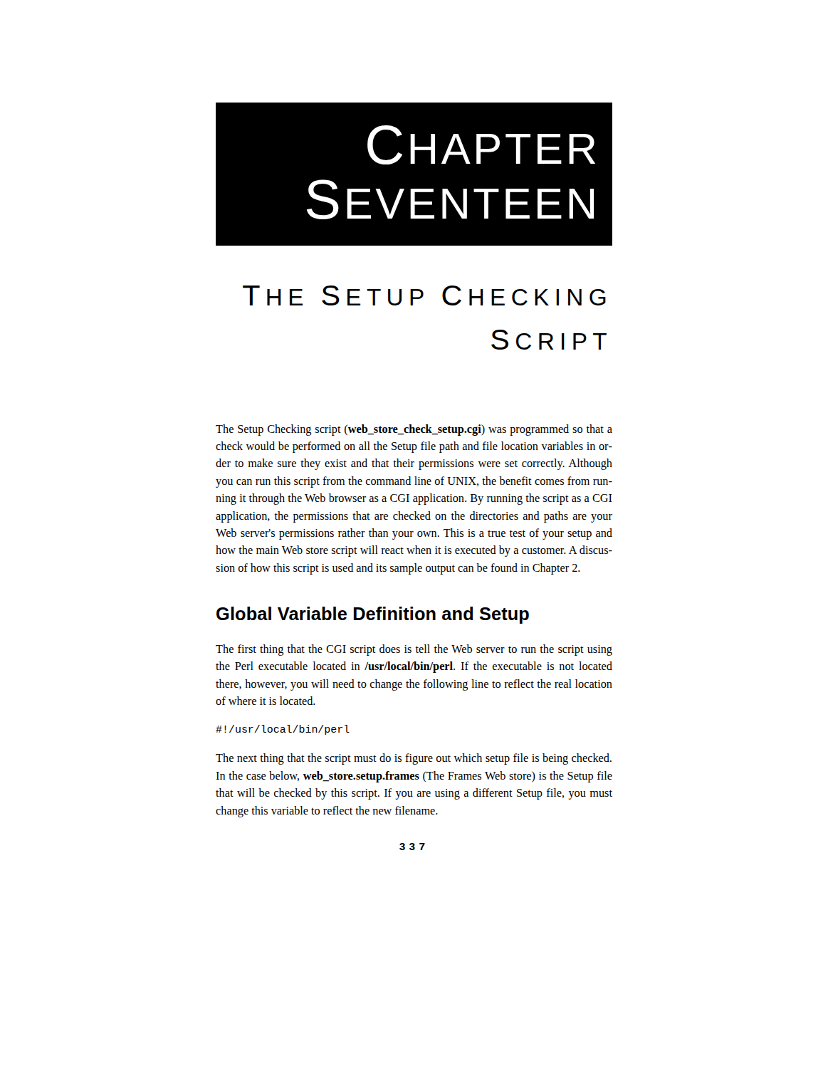Chapter Seventeen
The Setup Checking Script
The Setup Checking script (web_store_check_setup.cgi) was programmed so that a check would be performed on all the Setup file path and file location variables in order to make sure they exist and that their permissions were set correctly. Although you can run this script from the command line of UNIX, the benefit comes from running it through the Web browser as a CGI application. By running the script as a CGI application, the permissions that are checked on the directories and paths are your Web server's permissions rather than your own. This is a true test of your setup and how the main Web store script will react when it is executed by a customer. A discussion of how this script is used and its sample output can be found in Chapter 2.
Global Variable Definition and Setup
The first thing that the CGI script does is tell the Web server to run the script using the Perl executable located in /usr/local/bin/perl. If the executable is not located there, however, you will need to change the following line to reflect the real location of where it is located.
#!/usr/local/bin/perl
The next thing that the script must do is figure out which setup file is being checked. In the case below, web_store.setup.frames (The Frames Web store) is the Setup file that will be checked by this script. If you are using a different Setup file, you must change this variable to reflect the new filename.
337